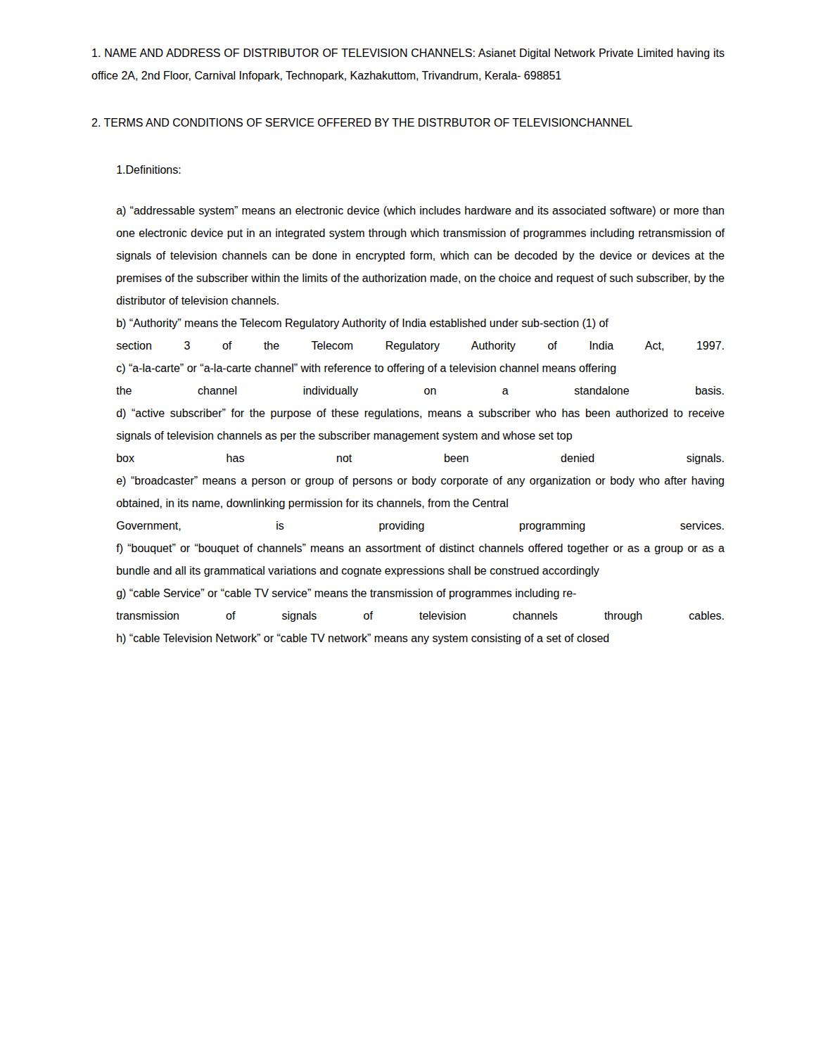1. NAME AND ADDRESS OF DISTRIBUTOR OF TELEVISION CHANNELS: Asianet Digital Network Private Limited having its office 2A, 2nd Floor, Carnival Infopark, Technopark, Kazhakuttom, Trivandrum, Kerala- 698851
2. TERMS AND CONDITIONS OF SERVICE OFFERED BY THE DISTRBUTOR OF TELEVISIONCHANNEL
1.Definitions:
a) “addressable system” means an electronic device (which includes hardware and its associated software) or more than one electronic device put in an integrated system through which transmission of programmes including retransmission of signals of television channels can be done in encrypted form, which can be decoded by the device or devices at the premises of the subscriber within the limits of the authorization made, on the choice and request of such subscriber, by the distributor of television channels.
b) “Authority” means the Telecom Regulatory Authority of India established under sub-section (1) of section 3 of the Telecom Regulatory Authority of India Act, 1997.
c) “a-la-carte” or “a-la-carte channel” with reference to offering of a television channel means offering the channel individually on a standalone basis.
d) “active subscriber” for the purpose of these regulations, means a subscriber who has been authorized to receive signals of television channels as per the subscriber management system and whose set top box has not been denied signals.
e) “broadcaster” means a person or group of persons or body corporate of any organization or body who after having obtained, in its name, downlinking permission for its channels, from the Central Government, is providing programming services.
f) “bouquet” or “bouquet of channels” means an assortment of distinct channels offered together or as a group or as a bundle and all its grammatical variations and cognate expressions shall be construed accordingly
g) “cable Service” or “cable TV service” means the transmission of programmes including re-transmission of signals of television channels through cables.
h) “cable Television Network” or “cable TV network” means any system consisting of a set of closed